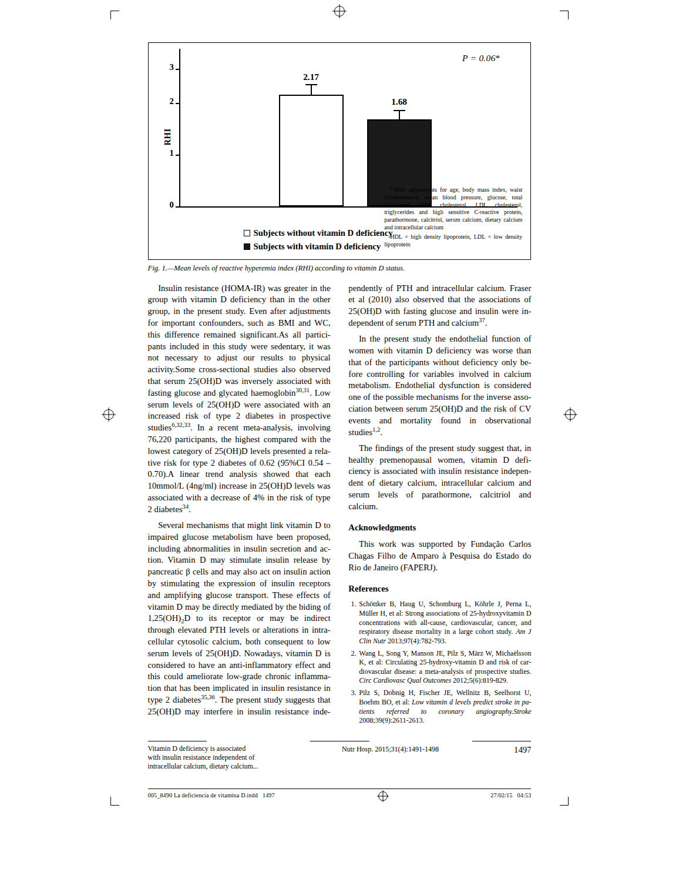P = 0.06*
RHI
0
1
2
3
2.17
1.68
Subjects without vitamin D deficiency
Subjects with vitamin D deficiency
*After adjustments for age, body mass index, waist circumference, mean blood pressure, glucose, total cholesterol, HDL cholesterol, LDL cholesterol, triglycerides and high sensitive C-reactive protein, parathormone, calcitriol, serum calcium, dietary calcium and intracellular calcium
HDL = high density lipoprotein, LDL = low density lipoprotein
Fig. 1.—Mean levels of reactive hyperemia index (RHI) according to vitamin D status.
Insulin resistance (HOMA-IR) was greater in the group with vitamin D deficiency than in the other group, in the present study. Even after adjustments for important confounders, such as BMI and WC, this difference remained significant.As all participants included in this study were sedentary, it was not necessary to adjust our results to physical activity.Some cross-sectional studies also observed that serum 25(OH)D was inversely associated with fasting glucose and glycated haemoglobin30,31. Low serum levels of 25(OH)D were associated with an increased risk of type 2 diabetes in prospective studies6,32,33. In a recent meta-analysis, involving 76,220 participants, the highest compared with the lowest category of 25(OH)D levels presented a relative risk for type 2 diabetes of 0.62 (95%CI 0.54 – 0.70).A linear trend analysis showed that each 10mmol/L (4ng/ml) increase in 25(OH)D levels was associated with a decrease of 4% in the risk of type 2 diabetes34.
Several mechanisms that might link vitamin D to impaired glucose metabolism have been proposed, including abnormalities in insulin secretion and action. Vitamin D may stimulate insulin release by pancreatic β cells and may also act on insulin action by stimulating the expression of insulin receptors and amplifying glucose transport. These effects of vitamin D may be directly mediated by the biding of 1,25(OH)2D to its receptor or may be indirect through elevated PTH levels or alterations in intracellular cytosolic calcium, both consequent to low serum levels of 25(OH)D. Nowadays, vitamin D is considered to have an anti-inflammatory effect and this could ameliorate low-grade chronic inflammation that has been implicated in insulin resistance in type 2 diabetes35,36. The present study suggests that 25(OH)D may interfere in insulin resistance independently of PTH and intracellular calcium. Fraser et al (2010) also observed that the associations of 25(OH)D with fasting glucose and insulin were independent of serum PTH and calcium37.
In the present study the endothelial function of women with vitamin D deficiency was worse than that of the participants without deficiency only before controlling for variables involved in calcium metabolism. Endothelial dysfunction is considered one of the possible mechanisms for the inverse association between serum 25(OH)D and the risk of CV events and mortality found in observational studies1,2.
The findings of the present study suggest that, in healthy premenopausal women, vitamin D deficiency is associated with insulin resistance independent of dietary calcium, intracellular calcium and serum levels of parathormone, calcitriol and calcium.
Acknowledgments
This work was supported by Fundação Carlos Chagas Filho de Amparo à Pesquisa do Estado do Rio de Janeiro (FAPERJ).
References
Schöttker B, Haug U, Schomburg L, Köhrle J, Perna L, Müller H, et al: Strong associations of 25-hydroxyvitamin D concentrations with all-cause, cardiovascular, cancer, and respiratory disease mortality in a large cohort study. Am J Clin Nutr 2013;97(4):782-793.
Wang L, Song Y, Manson JE, Pilz S, März W, Michaëlsson K, et al: Circulating 25-hydroxy-vitamin D and risk of cardiovascular disease: a meta-analysis of prospective studies. Circ Cardiovasc Qual Outcomes 2012;5(6):819-829.
Pilz S, Dobnig H, Fischer JE, Wellnitz B, Seelhorst U, Boehm BO, et al: Low vitamin d levels predict stroke in patients referred to coronary angiography.Stroke 2008;39(9):2611-2613.
Vitamin D deficiency is associated
with insulin resistance independent of
intracellular calcium, dietary calcium...
Nutr Hosp. 2015;31(4):1491-1498
1497
005_8490 La deficiencia de vitamina D.indd 1497 27/02/15 04:53